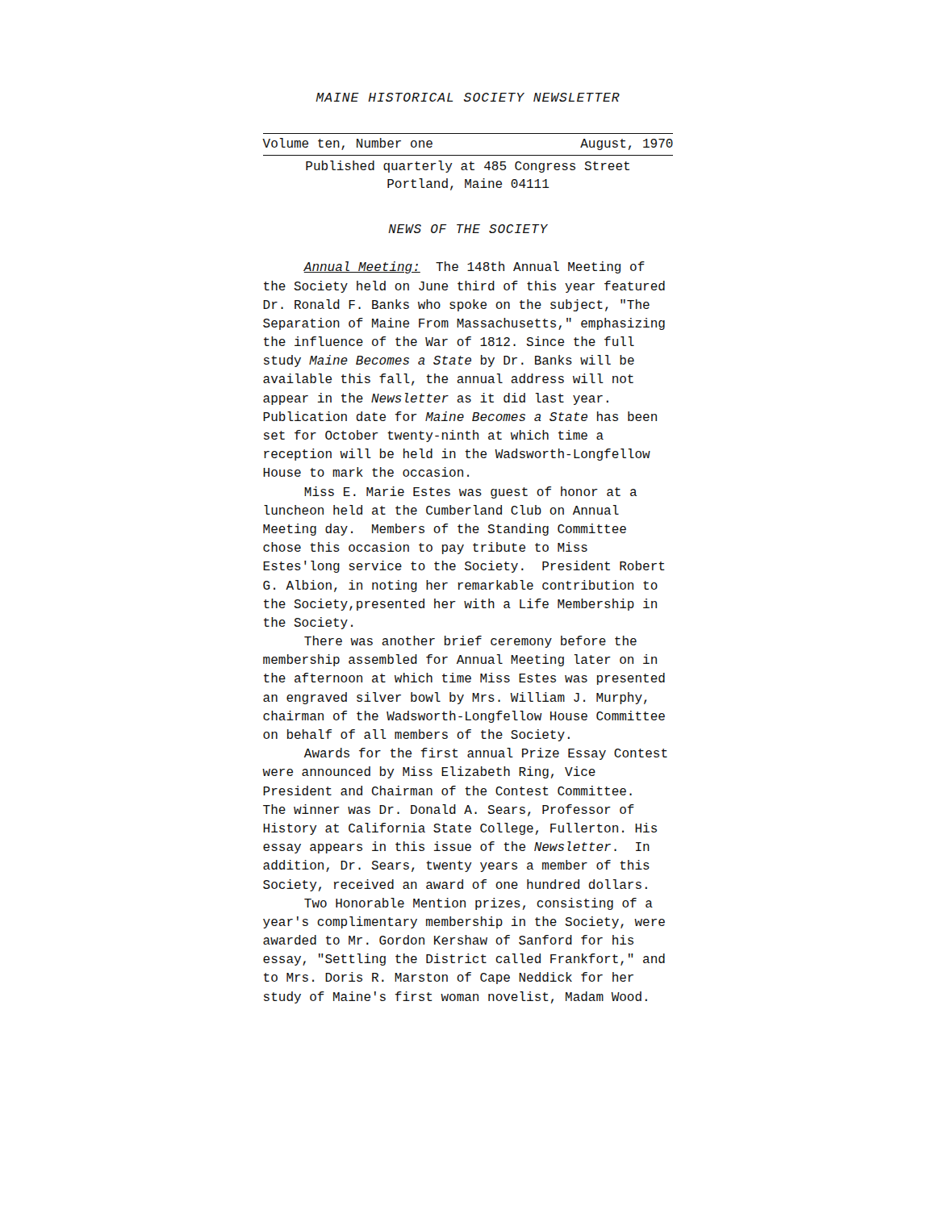MAINE HISTORICAL SOCIETY NEWSLETTER
Volume ten, Number one August, 1970
Published quarterly at 485 Congress Street
Portland, Maine 04111
NEWS OF THE SOCIETY
Annual Meeting: The 148th Annual Meeting of the Society held on June third of this year featured Dr. Ronald F. Banks who spoke on the subject, "The Separation of Maine From Massachusetts," emphasizing the influence of the War of 1812. Since the full study Maine Becomes a State by Dr. Banks will be available this fall, the annual address will not appear in the Newsletter as it did last year. Publication date for Maine Becomes a State has been set for October twenty-ninth at which time a reception will be held in the Wadsworth-Longfellow House to mark the occasion.
Miss E. Marie Estes was guest of honor at a luncheon held at the Cumberland Club on Annual Meeting day. Members of the Standing Committee chose this occasion to pay tribute to Miss Estes'long service to the Society. President Robert G. Albion, in noting her remarkable contribution to the Society,presented her with a Life Membership in the Society.
There was another brief ceremony before the membership assembled for Annual Meeting later on in the afternoon at which time Miss Estes was presented an engraved silver bowl by Mrs. William J. Murphy, chairman of the Wadsworth-Longfellow House Committee on behalf of all members of the Society.
Awards for the first annual Prize Essay Contest were announced by Miss Elizabeth Ring, Vice President and Chairman of the Contest Committee. The winner was Dr. Donald A. Sears, Professor of History at California State College, Fullerton. His essay appears in this issue of the Newsletter. In addition, Dr. Sears, twenty years a member of this Society, received an award of one hundred dollars.
Two Honorable Mention prizes, consisting of a year's complimentary membership in the Society, were awarded to Mr. Gordon Kershaw of Sanford for his essay, "Settling the District called Frankfort," and to Mrs. Doris R. Marston of Cape Neddick for her study of Maine's first woman novelist, Madam Wood.